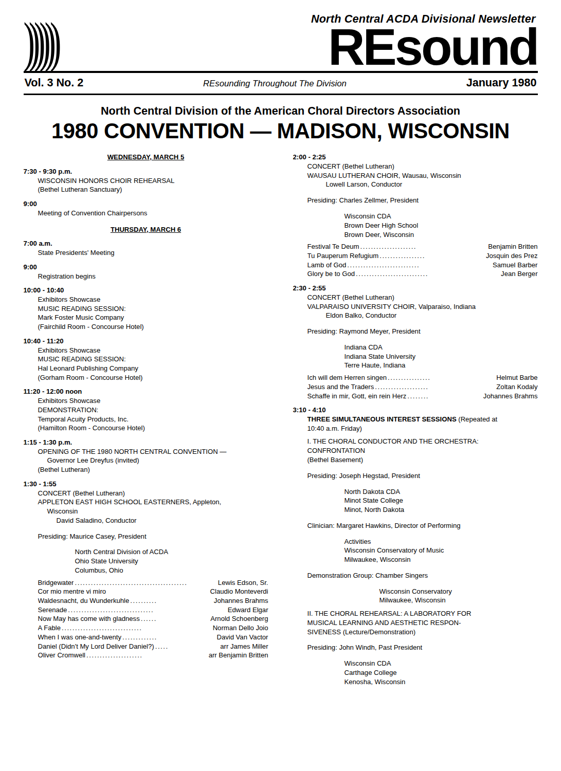North Central ACDA Divisional Newsletter
))))))
RE sound
Vol. 3 No. 2 REsounding Throughout The Division January 1980
North Central Division of the American Choral Directors Association
1980 CONVENTION — MADISON, WISCONSIN
WEDNESDAY, MARCH 5
7:30 - 9:30 p.m.
WISCONSIN HONORS CHOIR REHEARSAL
(Bethel Lutheran Sanctuary)
9:00
Meeting of Convention Chairpersons
THURSDAY, MARCH 6
7:00 a.m.
State Presidents' Meeting
9:00
Registration begins
10:00 - 10:40
Exhibitors Showcase
MUSIC READING SESSION:
Mark Foster Music Company
(Fairchild Room - Concourse Hotel)
10:40 - 11:20
Exhibitors Showcase
MUSIC READING SESSION:
Hal Leonard Publishing Company
(Gorham Room - Concourse Hotel)
11:20 - 12:00 noon
Exhibitors Showcase
DEMONSTRATION:
Temporal Acuity Products, Inc.
(Hamilton Room - Concourse Hotel)
1:15 - 1:30 p.m.
OPENING OF THE 1980 NORTH CENTRAL CONVENTION —
Governor Lee Dreyfus (invited)
(Bethel Lutheran)
1:30 - 1:55
CONCERT (Bethel Lutheran)
APPLETON EAST HIGH SCHOOL EASTERNERS, Appleton,
Wisconsin
David Saladino, Conductor
Presiding: Maurice Casey, President
North Central Division of ACDA
Ohio State University
Columbus, Ohio
Bridgewater.......................................... Lewis Edson, Sr.
Cor mio mentre vi miro Claudio Monteverdi
Waldesnacht, du Wunderkuhle.......... Johannes Brahms
Serenade................................ Edward Elgar
Now May has come with gladness...... Arnold Schoenberg
A Fable.............................. Norman Dello Joio
When I was one-and-twenty............. David Van Vactor
Daniel (Didn't My Lord Deliver Daniel?)..... arr James Miller
Oliver Cromwell..................... arr Benjamin Britten
2:00 - 2:25
CONCERT (Bethel Lutheran)
WAUSAU LUTHERAN CHOIR, Wausau, Wisconsin
Lowell Larson, Conductor
Presiding: Charles Zellmer, President
Wisconsin CDA
Brown Deer High School
Brown Deer, Wisconsin
Festival Te Deum..................... Benjamin Britten
Tu Pauperum Refugium................. Josquin des Prez
Lamb of God........................... Samuel Barber
Glory be to God........................... Jean Berger
2:30 - 2:55
CONCERT (Bethel Lutheran)
VALPARAISO UNIVERSITY CHOIR, Valparaiso, Indiana
Eldon Balko, Conductor
Presiding: Raymond Meyer, President
Indiana CDA
Indiana State University
Terre Haute, Indiana
Ich will dem Herren singen................ Helmut Barbe
Jesus and the Traders.................... Zoltan Kodaly
Schaffe in mir, Gott, ein rein Herz........ Johannes Brahms
3:10 - 4:10
THREE SIMULTANEOUS INTEREST SESSIONS (Repeated at
10:40 a.m. Friday)
I. THE CHORAL CONDUCTOR AND THE ORCHESTRA:
CONFRONTATION
(Bethel Basement)
Presiding: Joseph Hegstad, President
North Dakota CDA
Minot State College
Minot, North Dakota
Clinician: Margaret Hawkins, Director of Performing
Activities
Wisconsin Conservatory of Music
Milwaukee, Wisconsin
Demonstration Group: Chamber Singers
Wisconsin Conservatory
Milwaukee, Wisconsin
II. THE CHORAL REHEARSAL: A LABORATORY FOR
MUSICAL LEARNING AND AESTHETIC RESPON-
SIVENESS (Lecture/Demonstration)
Presiding: John Windh, Past President
Wisconsin CDA
Carthage College
Kenosha, Wisconsin